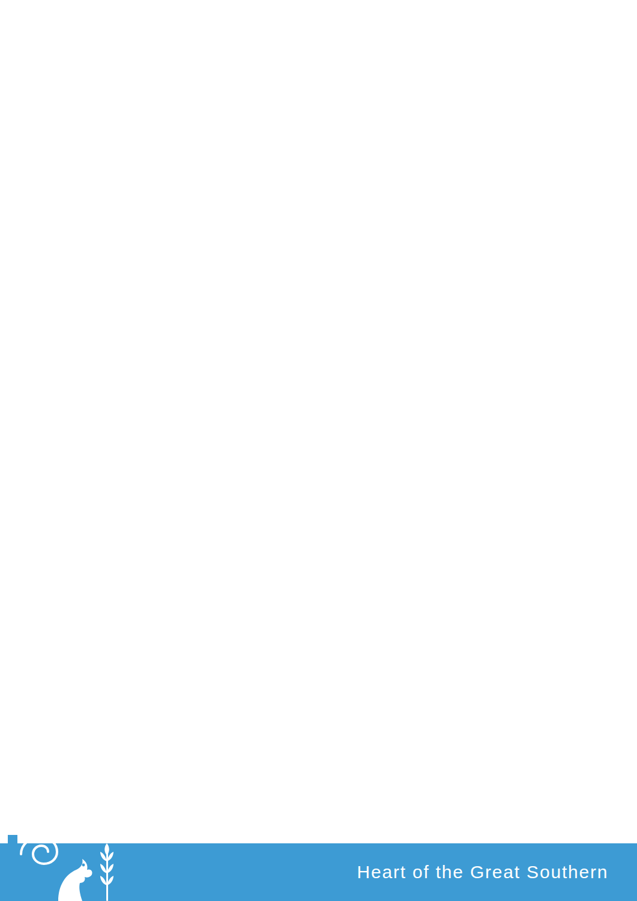Heart of the Great Southern